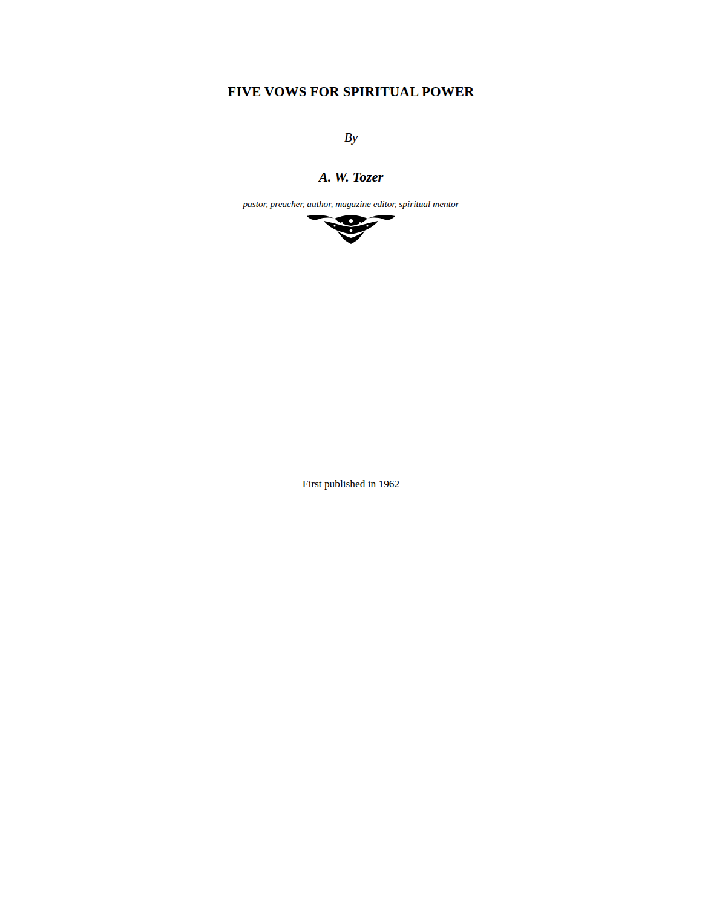FIVE VOWS FOR SPIRITUAL POWER
By
A. W. Tozer
pastor, preacher, author, magazine editor, spiritual mentor
First published in 1962